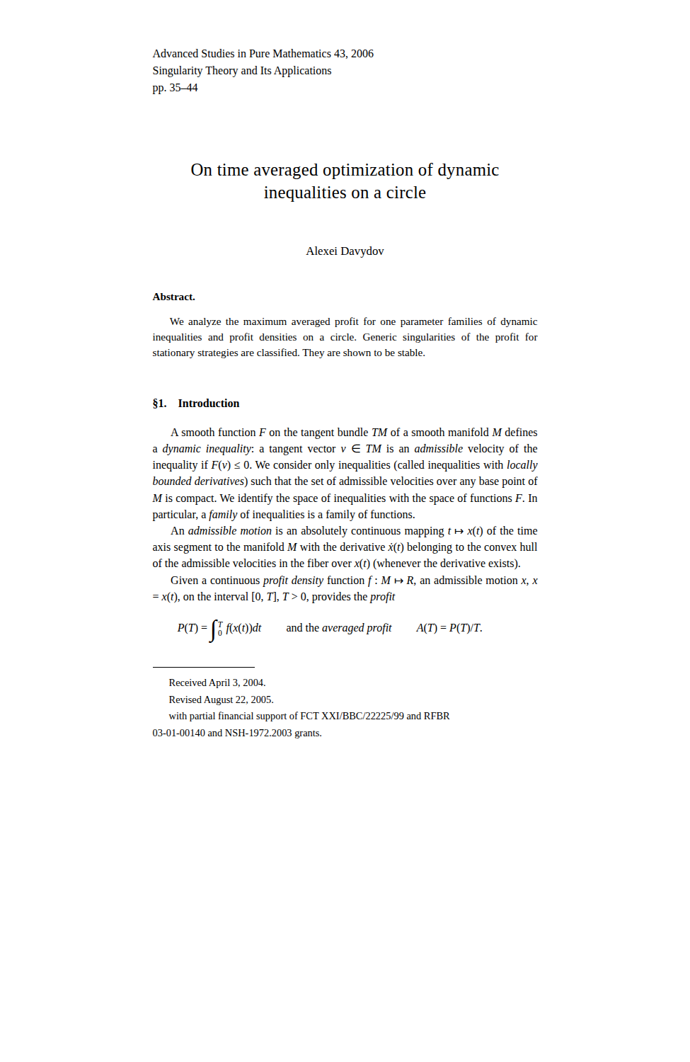Advanced Studies in Pure Mathematics 43, 2006
Singularity Theory and Its Applications
pp. 35–44
On time averaged optimization of dynamic
inequalities on a circle
Alexei Davydov
Abstract.
We analyze the maximum averaged profit for one parameter families of dynamic inequalities and profit densities on a circle. Generic singularities of the profit for stationary strategies are classified. They are shown to be stable.
§1. Introduction
A smooth function F on the tangent bundle TM of a smooth manifold M defines a dynamic inequality: a tangent vector v ∈ TM is an admissible velocity of the inequality if F(v) ≤ 0. We consider only inequalities (called inequalities with locally bounded derivatives) such that the set of admissible velocities over any base point of M is compact. We identify the space of inequalities with the space of functions F. In particular, a family of inequalities is a family of functions.
An admissible motion is an absolutely continuous mapping t ↦ x(t) of the time axis segment to the manifold M with the derivative ẋ(t) belonging to the convex hull of the admissible velocities in the fiber over x(t) (whenever the derivative exists).
Given a continuous profit density function f : M ↦ R, an admissible motion x, x = x(t), on the interval [0, T], T > 0, provides the profit
P(T) = ∫T 0 f(x(t))dt and the averaged profit A(T) = P(T)/T.
Received April 3, 2004.
Revised August 22, 2005.
with partial financial support of FCT XXI/BBC/22225/99 and RFBR
03-01-00140 and NSH-1972.2003 grants.